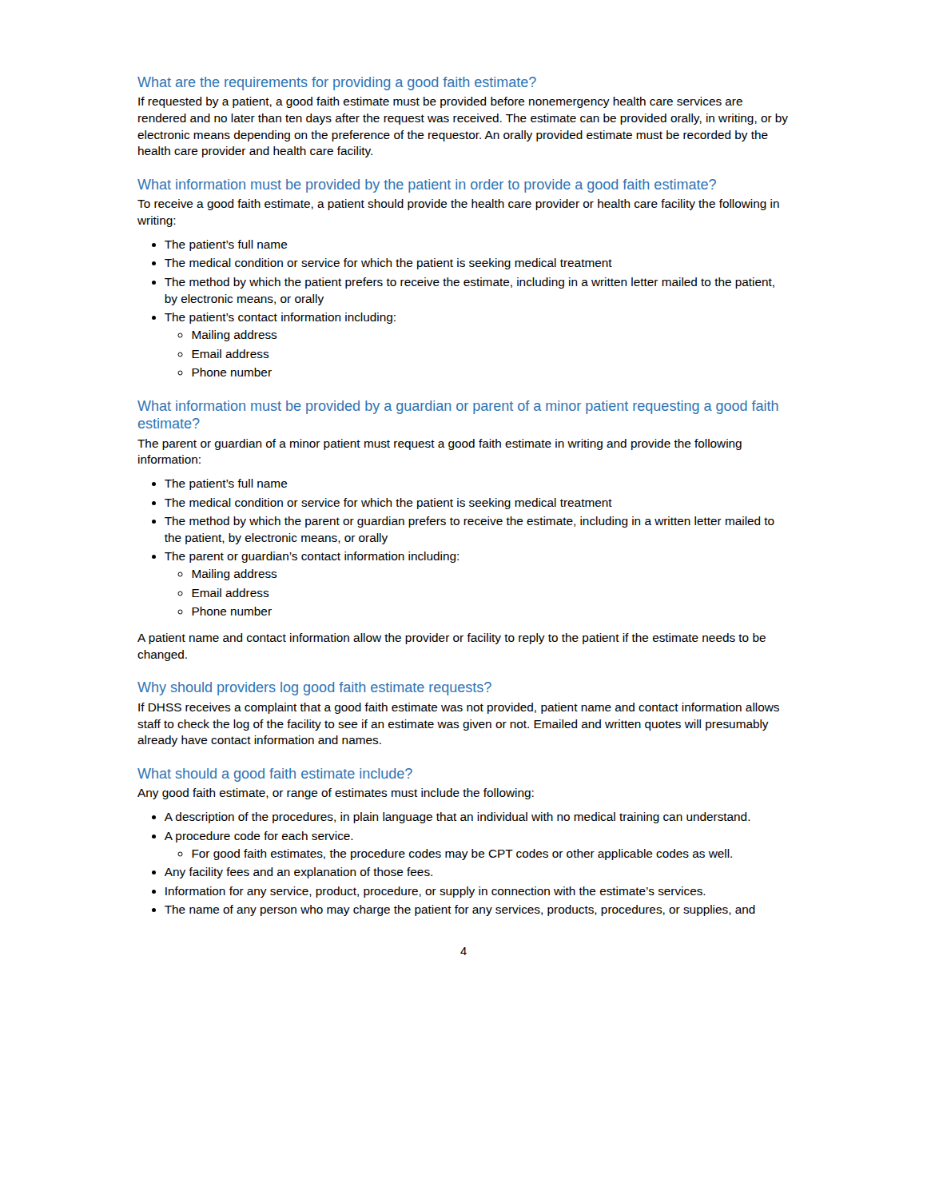What are the requirements for providing a good faith estimate?
If requested by a patient, a good faith estimate must be provided before nonemergency health care services are rendered and no later than ten days after the request was received. The estimate can be provided orally, in writing, or by electronic means depending on the preference of the requestor. An orally provided estimate must be recorded by the health care provider and health care facility.
What information must be provided by the patient in order to provide a good faith estimate?
To receive a good faith estimate, a patient should provide the health care provider or health care facility the following in writing:
The patient’s full name
The medical condition or service for which the patient is seeking medical treatment
The method by which the patient prefers to receive the estimate, including in a written letter mailed to the patient, by electronic means, or orally
The patient’s contact information including:
Mailing address
Email address
Phone number
What information must be provided by a guardian or parent of a minor patient requesting a good faith estimate?
The parent or guardian of a minor patient must request a good faith estimate in writing and provide the following information:
The patient’s full name
The medical condition or service for which the patient is seeking medical treatment
The method by which the parent or guardian prefers to receive the estimate, including in a written letter mailed to the patient, by electronic means, or orally
The parent or guardian’s contact information including:
Mailing address
Email address
Phone number
A patient name and contact information allow the provider or facility to reply to the patient if the estimate needs to be changed.
Why should providers log good faith estimate requests?
If DHSS receives a complaint that a good faith estimate was not provided, patient name and contact information allows staff to check the log of the facility to see if an estimate was given or not. Emailed and written quotes will presumably already have contact information and names.
What should a good faith estimate include?
Any good faith estimate, or range of estimates must include the following:
A description of the procedures, in plain language that an individual with no medical training can understand.
A procedure code for each service.
For good faith estimates, the procedure codes may be CPT codes or other applicable codes as well.
Any facility fees and an explanation of those fees.
Information for any service, product, procedure, or supply in connection with the estimate’s services.
The name of any person who may charge the patient for any services, products, procedures, or supplies, and
4